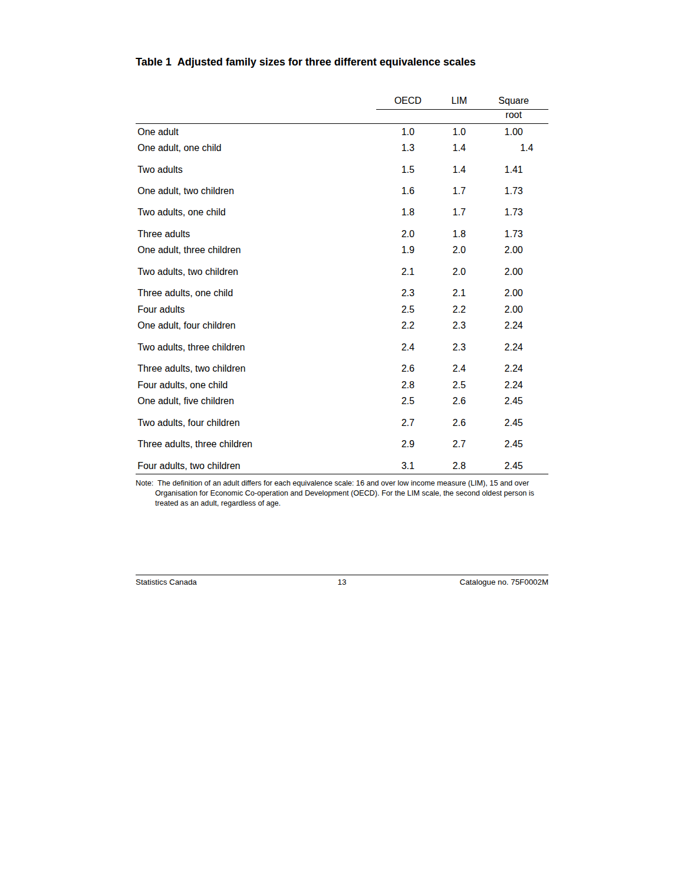Table 1 Adjusted family sizes for three different equivalence scales
| | OECD | LIM | Square |
| --- | --- | --- | --- |
| | | | root |
| One adult | 1.0 | 1.0 | 1.00 |
| One adult, one child | 1.3 | 1.4 | 1.4 |
| Two adults | 1.5 | 1.4 | 1.41 |
| One adult, two children | 1.6 | 1.7 | 1.73 |
| Two adults, one child | 1.8 | 1.7 | 1.73 |
| Three adults | 2.0 | 1.8 | 1.73 |
| One adult, three children | 1.9 | 2.0 | 2.00 |
| Two adults, two children | 2.1 | 2.0 | 2.00 |
| Three adults, one child | 2.3 | 2.1 | 2.00 |
| Four adults | 2.5 | 2.2 | 2.00 |
| One adult, four children | 2.2 | 2.3 | 2.24 |
| Two adults, three children | 2.4 | 2.3 | 2.24 |
| Three adults, two children | 2.6 | 2.4 | 2.24 |
| Four adults, one child | 2.8 | 2.5 | 2.24 |
| One adult, five children | 2.5 | 2.6 | 2.45 |
| Two adults, four children | 2.7 | 2.6 | 2.45 |
| Three adults, three children | 2.9 | 2.7 | 2.45 |
| Four adults, two children | 3.1 | 2.8 | 2.45 |
Note: The definition of an adult differs for each equivalence scale: 16 and over low income measure (LIM), 15 and over Organisation for Economic Co-operation and Development (OECD). For the LIM scale, the second oldest person is treated as an adult, regardless of age.
Statistics Canada
13
Catalogue no. 75F0002M